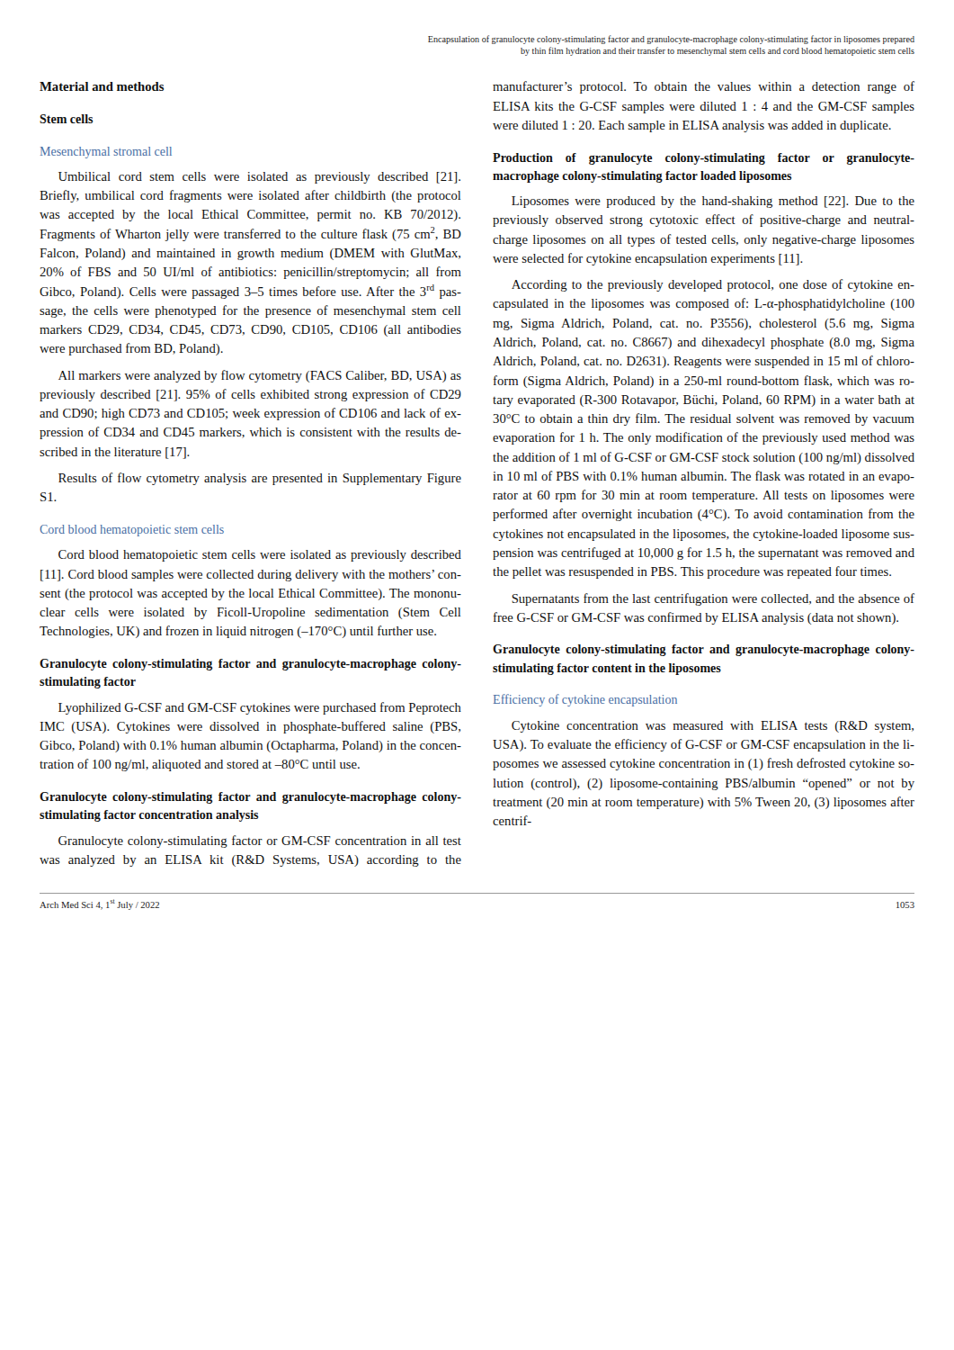Encapsulation of granulocyte colony-stimulating factor and granulocyte-macrophage colony-stimulating factor in liposomes prepared
by thin film hydration and their transfer to mesenchymal stem cells and cord blood hematopoietic stem cells
Material and methods
Stem cells
Mesenchymal stromal cell
Umbilical cord stem cells were isolated as previously described [21]. Briefly, umbilical cord fragments were isolated after childbirth (the protocol was accepted by the local Ethical Committee, permit no. KB 70/2012). Fragments of Wharton jelly were transferred to the culture flask (75 cm2, BD Falcon, Poland) and maintained in growth medium (DMEM with GlutMax, 20% of FBS and 50 UI/ml of antibiotics: penicillin/streptomycin; all from Gibco, Poland). Cells were passaged 3–5 times before use. After the 3rd passage, the cells were phenotyped for the presence of mesenchymal stem cell markers CD29, CD34, CD45, CD73, CD90, CD105, CD106 (all antibodies were purchased from BD, Poland).
All markers were analyzed by flow cytometry (FACS Caliber, BD, USA) as previously described [21]. 95% of cells exhibited strong expression of CD29 and CD90; high CD73 and CD105; week expression of CD106 and lack of expression of CD34 and CD45 markers, which is consistent with the results described in the literature [17].
Results of flow cytometry analysis are presented in Supplementary Figure S1.
Cord blood hematopoietic stem cells
Cord blood hematopoietic stem cells were isolated as previously described [11]. Cord blood samples were collected during delivery with the mothers’ consent (the protocol was accepted by the local Ethical Committee). The mononuclear cells were isolated by Ficoll-Uropoline sedimentation (Stem Cell Technologies, UK) and frozen in liquid nitrogen (–170°C) until further use.
Granulocyte colony-stimulating factor and granulocyte-macrophage colony-stimulating factor
Lyophilized G-CSF and GM-CSF cytokines were purchased from Peprotech IMC (USA). Cytokines were dissolved in phosphate-buffered saline (PBS, Gibco, Poland) with 0.1% human albumin (Octapharma, Poland) in the concentration of 100 ng/ml, aliquoted and stored at –80°C until use.
Granulocyte colony-stimulating factor and granulocyte-macrophage colony-stimulating factor concentration analysis
Granulocyte colony-stimulating factor or GM-CSF concentration in all test was analyzed by an ELISA kit (R&D Systems, USA) according to the manufacturer’s protocol. To obtain the values within a detection range of ELISA kits the G-CSF samples were diluted 1 : 4 and the GM-CSF samples were diluted 1 : 20. Each sample in ELISA analysis was added in duplicate.
Production of granulocyte colony-stimulating factor or granulocyte-macrophage colony-stimulating factor loaded liposomes
Liposomes were produced by the hand-shaking method [22]. Due to the previously observed strong cytotoxic effect of positive-charge and neutral-charge liposomes on all types of tested cells, only negative-charge liposomes were selected for cytokine encapsulation experiments [11].
According to the previously developed protocol, one dose of cytokine encapsulated in the liposomes was composed of: L-α-phosphatidylcholine (100 mg, Sigma Aldrich, Poland, cat. no. P3556), cholesterol (5.6 mg, Sigma Aldrich, Poland, cat. no. C8667) and dihexadecyl phosphate (8.0 mg, Sigma Aldrich, Poland, cat. no. D2631). Reagents were suspended in 15 ml of chloroform (Sigma Aldrich, Poland) in a 250-ml round-bottom flask, which was rotary evaporated (R-300 Rotavapor, Büchi, Poland, 60 RPM) in a water bath at 30°C to obtain a thin dry film. The residual solvent was removed by vacuum evaporation for 1 h. The only modification of the previously used method was the addition of 1 ml of G-CSF or GM-CSF stock solution (100 ng/ml) dissolved in 10 ml of PBS with 0.1% human albumin. The flask was rotated in an evaporator at 60 rpm for 30 min at room temperature. All tests on liposomes were performed after overnight incubation (4°C). To avoid contamination from the cytokines not encapsulated in the liposomes, the cytokine-loaded liposome suspension was centrifuged at 10,000 g for 1.5 h, the supernatant was removed and the pellet was resuspended in PBS. This procedure was repeated four times.
Supernatants from the last centrifugation were collected, and the absence of free G-CSF or GM-CSF was confirmed by ELISA analysis (data not shown).
Granulocyte colony-stimulating factor and granulocyte-macrophage colony-stimulating factor content in the liposomes
Efficiency of cytokine encapsulation
Cytokine concentration was measured with ELISA tests (R&D system, USA). To evaluate the efficiency of G-CSF or GM-CSF encapsulation in the liposomes we assessed cytokine concentration in (1) fresh defrosted cytokine solution (control), (2) liposome-containing PBS/albumin “opened” or not by treatment (20 min at room temperature) with 5% Tween 20, (3) liposomes after centrif-
Arch Med Sci 4, 1st July / 2022 1053